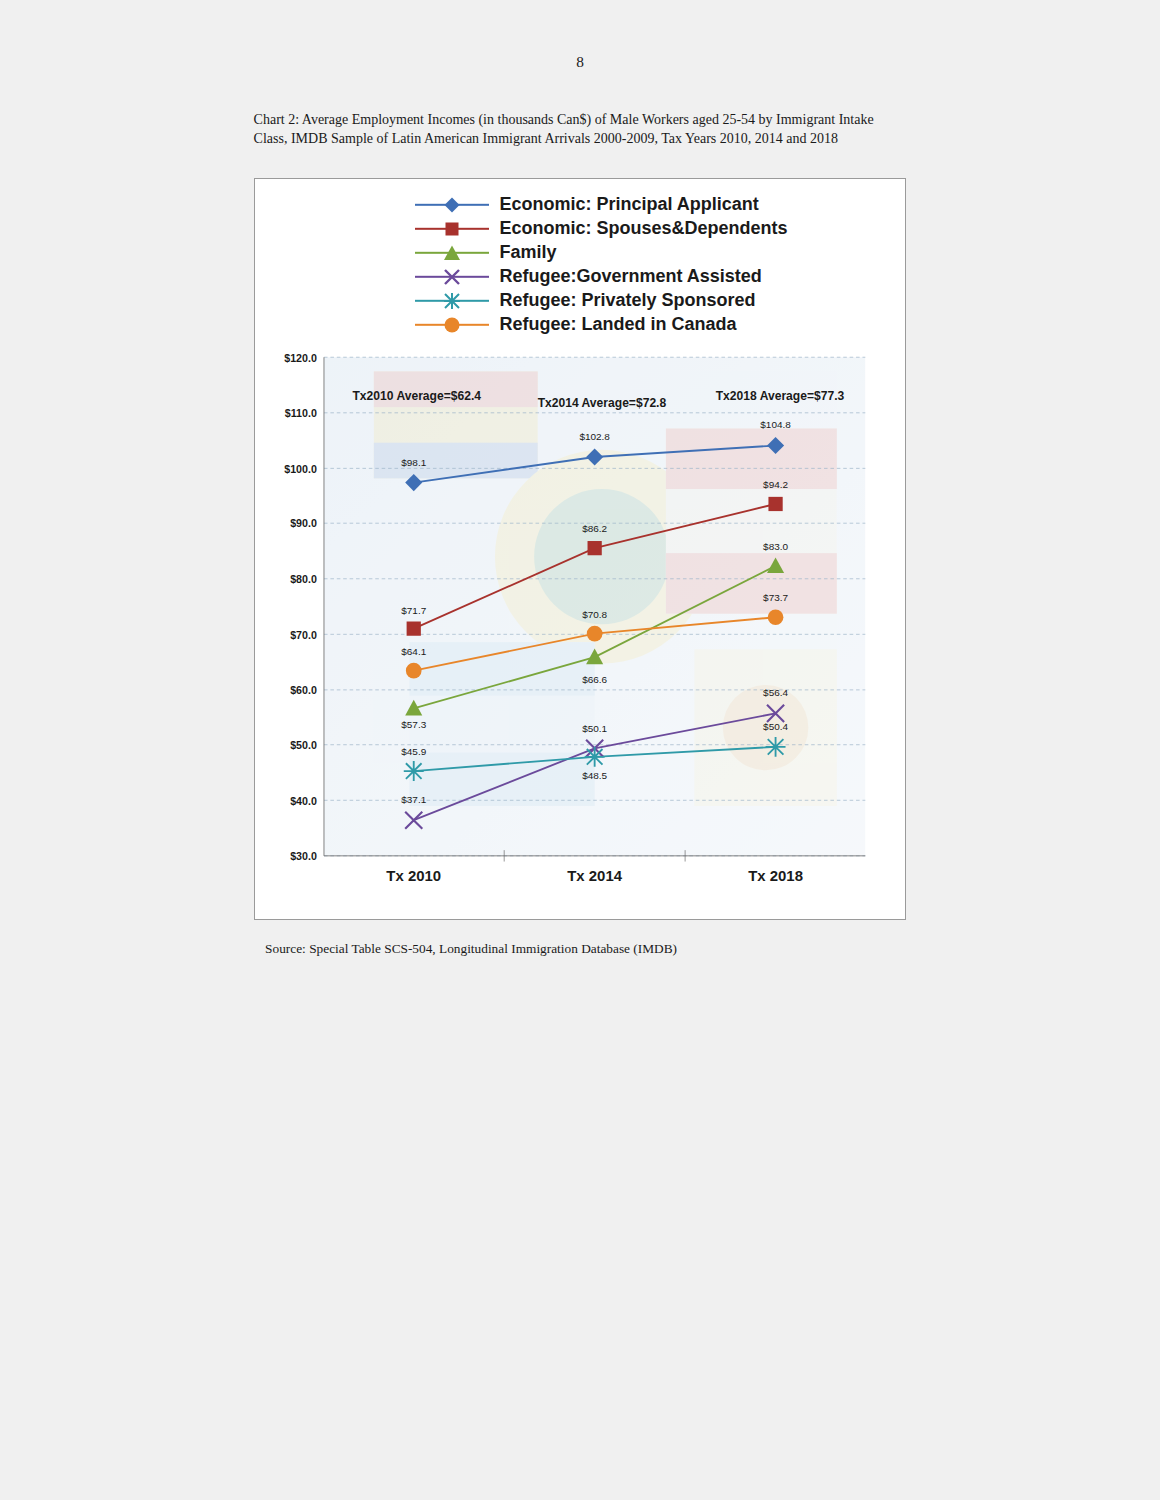8
Chart 2: Average Employment Incomes (in thousands Can$) of Male Workers aged 25-54 by Immigrant Intake Class, IMDB Sample of Latin American Immigrant Arrivals 2000-2009, Tax Years 2010, 2014 and 2018
Economic: Principal Applicant
Economic: Spouses&Dependents
Family
Refugee:Government Assisted
Refugee: Privately Sponsored
Refugee: Landed in Canada
$120.0 $110.0 $100.0 $90.0 $80.0 $70.0 $60.0 $50.0 $40.0 $30.0 Tx 2010 Tx 2014 Tx 2018 Tx2010 Average=$62.4 Tx2014 Average=$72.8 Tx2018 Average=$77.3 $98.1 $102.8 $104.8 $71.7 $86.2 $94.2 $57.3 $66.6 $83.0 $37.1 $50.1 $56.4 $45.9 $48.5 $50.4 $64.1 $70.8 $73.7
Source: Special Table SCS-504, Longitudinal Immigration Database (IMDB)